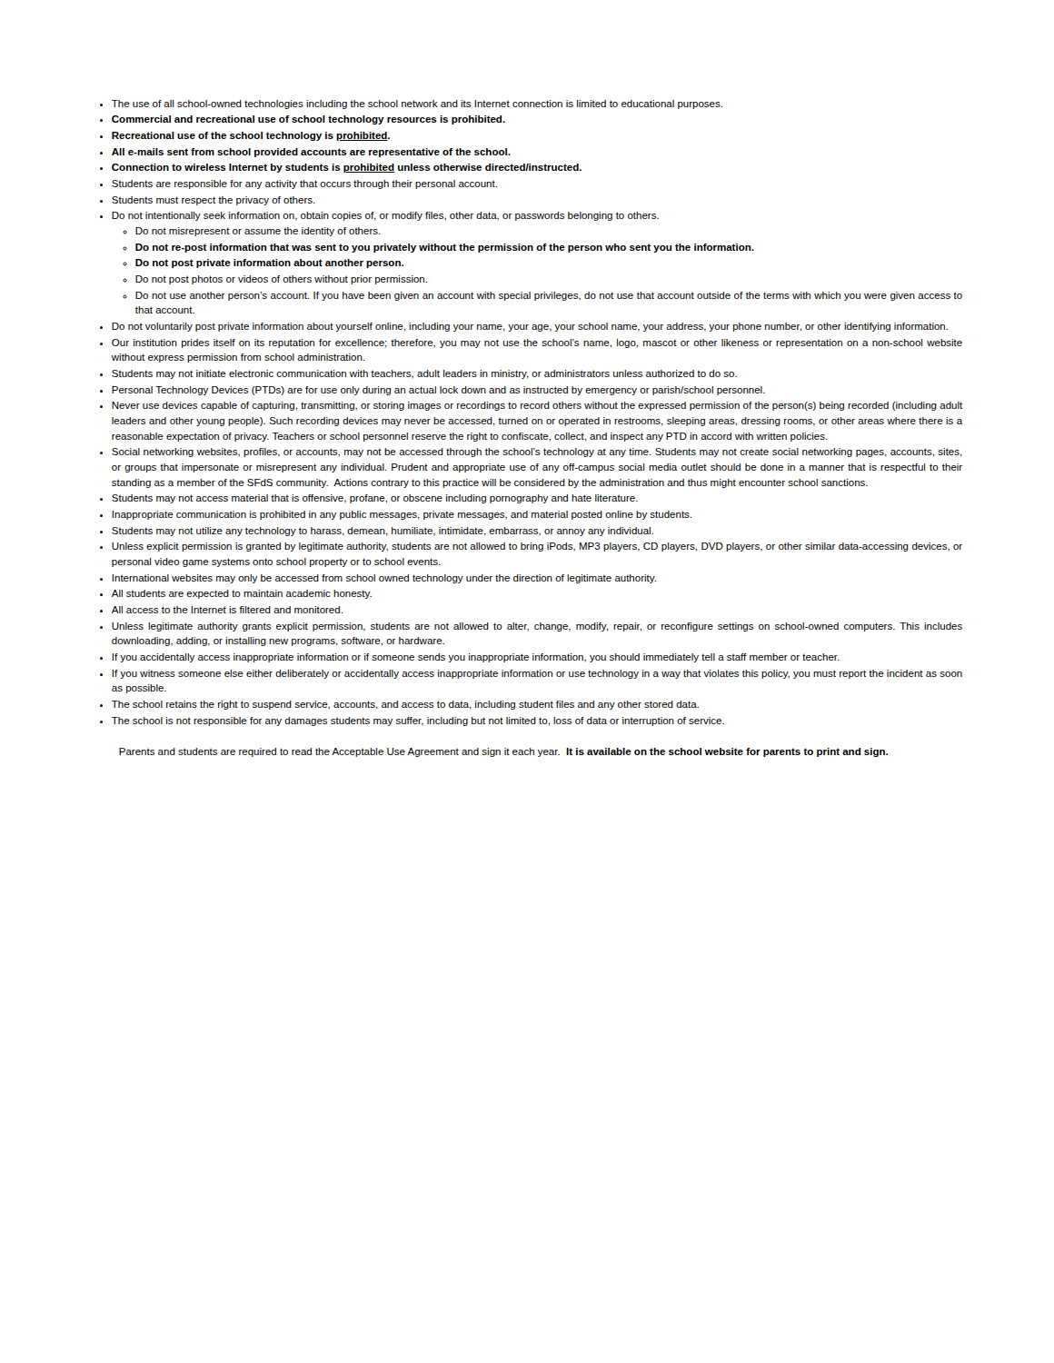The use of all school-owned technologies including the school network and its Internet connection is limited to educational purposes.
Commercial and recreational use of school technology resources is prohibited.
Recreational use of the school technology is prohibited.
All e-mails sent from school provided accounts are representative of the school.
Connection to wireless Internet by students is prohibited unless otherwise directed/instructed.
Students are responsible for any activity that occurs through their personal account.
Students must respect the privacy of others.
Do not intentionally seek information on, obtain copies of, or modify files, other data, or passwords belonging to others.
Do not misrepresent or assume the identity of others.
Do not re-post information that was sent to you privately without the permission of the person who sent you the information.
Do not post private information about another person.
Do not post photos or videos of others without prior permission.
Do not use another person’s account. If you have been given an account with special privileges, do not use that account outside of the terms with which you were given access to that account.
Do not voluntarily post private information about yourself online, including your name, your age, your school name, your address, your phone number, or other identifying information.
Our institution prides itself on its reputation for excellence; therefore, you may not use the school’s name, logo, mascot or other likeness or representation on a non-school website without express permission from school administration.
Students may not initiate electronic communication with teachers, adult leaders in ministry, or administrators unless authorized to do so.
Personal Technology Devices (PTDs) are for use only during an actual lock down and as instructed by emergency or parish/school personnel.
Never use devices capable of capturing, transmitting, or storing images or recordings to record others without the expressed permission of the person(s) being recorded (including adult leaders and other young people). Such recording devices may never be accessed, turned on or operated in restrooms, sleeping areas, dressing rooms, or other areas where there is a reasonable expectation of privacy. Teachers or school personnel reserve the right to confiscate, collect, and inspect any PTD in accord with written policies.
Social networking websites, profiles, or accounts, may not be accessed through the school’s technology at any time. Students may not create social networking pages, accounts, sites, or groups that impersonate or misrepresent any individual. Prudent and appropriate use of any off-campus social media outlet should be done in a manner that is respectful to their standing as a member of the SFdS community. Actions contrary to this practice will be considered by the administration and thus might encounter school sanctions.
Students may not access material that is offensive, profane, or obscene including pornography and hate literature.
Inappropriate communication is prohibited in any public messages, private messages, and material posted online by students.
Students may not utilize any technology to harass, demean, humiliate, intimidate, embarrass, or annoy any individual.
Unless explicit permission is granted by legitimate authority, students are not allowed to bring iPods, MP3 players, CD players, DVD players, or other similar data-accessing devices, or personal video game systems onto school property or to school events.
International websites may only be accessed from school owned technology under the direction of legitimate authority.
All students are expected to maintain academic honesty.
All access to the Internet is filtered and monitored.
Unless legitimate authority grants explicit permission, students are not allowed to alter, change, modify, repair, or reconfigure settings on school-owned computers. This includes downloading, adding, or installing new programs, software, or hardware.
If you accidentally access inappropriate information or if someone sends you inappropriate information, you should immediately tell a staff member or teacher.
If you witness someone else either deliberately or accidentally access inappropriate information or use technology in a way that violates this policy, you must report the incident as soon as possible.
The school retains the right to suspend service, accounts, and access to data, including student files and any other stored data.
The school is not responsible for any damages students may suffer, including but not limited to, loss of data or interruption of service.
Parents and students are required to read the Acceptable Use Agreement and sign it each year. It is available on the school website for parents to print and sign.